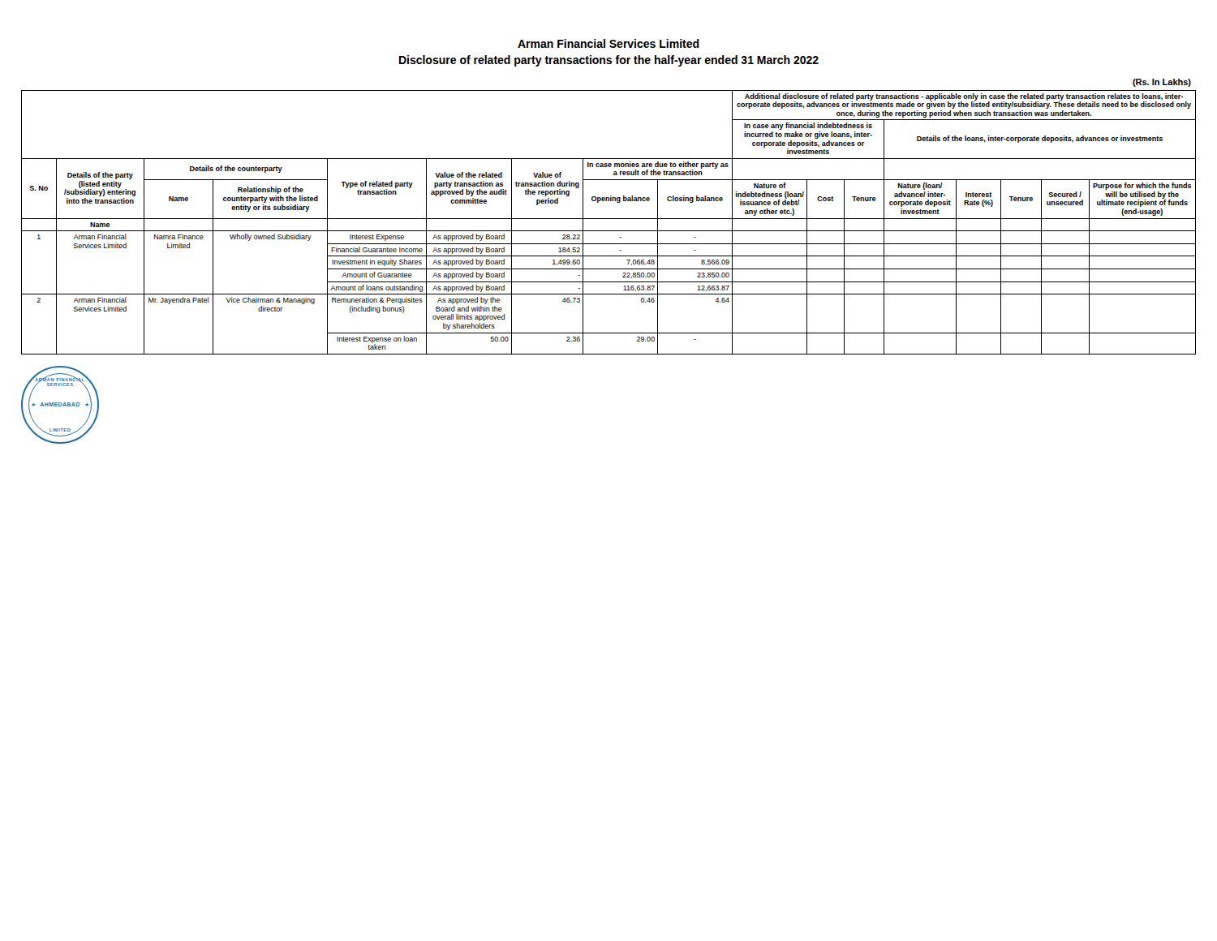Arman Financial Services Limited
Disclosure of related party transactions for the half-year ended 31 March 2022
(Rs. In Lakhs)
| | Additional disclosure of related party transactions - applicable only in case the related party transaction relates to loans, inter-corporate deposits, advances or investments made or given by the listed entity/subsidiary. These details need to be disclosed only once, during the reporting period when such transaction was undertaken. |
| --- | --- |
| In case any financial indebtedness is incurred to make or give loans, inter-corporate deposits, advances or investments | Details of the loans, inter-corporate deposits, advances or investments |
| S. No | Details of the party (listed entity /subsidiary) entering into the transaction | Details of the counterparty | Type of related party transaction | Value of the related party transaction as approved by the audit committee | Value of transaction during the reporting period | In case monies are due to either party as a result of the transaction | | |
| Name | Relationship of the counterparty with the listed entity or its subsidiary | Opening balance | Closing balance | Nature of indebtedness (loan/ issuance of debt/ any other etc.) | Cost | Tenure | Nature (loan/ advance/ inter-corporate deposit investment | Interest Rate (%) | Tenure | Secured / unsecured | Purpose for which the funds will be utilised by the ultimate recipient of funds (end-usage) |
| | Name | | | | | | | | | | | | | | | |
| 1 | Arman Financial Services Limited | Namra Finance Limited | Wholly owned Subsidiary | Interest Expense | As approved by Board | 28.22 | - | - | | | | | | | | |
| Financial Guarantee Income | As approved by Board | 184.52 | - | - | | | | | | | | |
| Investment in equity Shares | As approved by Board | 1,499.60 | 7,066.48 | 8,566.09 | | | | | | | | |
| Amount of Guarantee | As approved by Board | - | 22,850.00 | 23,850.00 | | | | | | | | |
| Amount of loans outstanding | As approved by Board | - | 116,63.87 | 12,663.87 | | | | | | | | |
| 2 | Arman Financial Services Limited | Mr. Jayendra Patel | Vice Chairman & Managing director | Remuneration & Perquisites (including bonus) | As approved by the Board and within the overall limits approved by shareholders | 46.73 | 0.46 | 4.64 | | | | | | | | |
| Interest Expense on loan taken | 50.00 | 2.36 | 29.00 | - | | | | | | | | |
ARMAN FINANCIAL SERVICES
★
★
AHMEDABAD
LIMITED